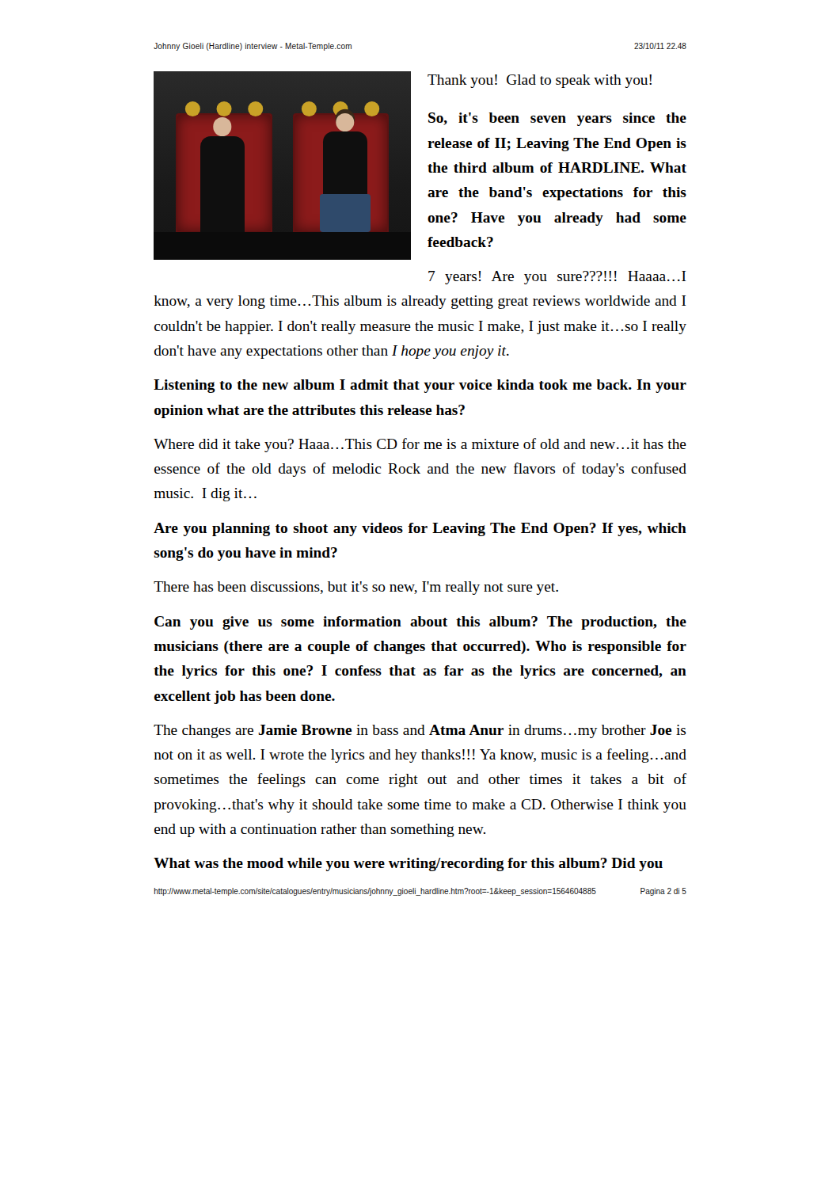Johnny Gioeli (Hardline) interview - Metal-Temple.com
23/10/11 22.48
Thank you! Glad to speak with you!
So, it's been seven years since the release of II; Leaving The End Open is the third album of HARDLINE. What are the band's expectations for this one? Have you already had some feedback?
7 years! Are you sure???!!! Haaaa…I know, a very long time…This album is already getting great reviews worldwide and I couldn't be happier. I don't really measure the music I make, I just make it…so I really don't have any expectations other than I hope you enjoy it.
Listening to the new album I admit that your voice kinda took me back. In your opinion what are the attributes this release has?
Where did it take you? Haaa…This CD for me is a mixture of old and new…it has the essence of the old days of melodic Rock and the new flavors of today's confused music. I dig it…
Are you planning to shoot any videos for Leaving The End Open? If yes, which song's do you have in mind?
There has been discussions, but it's so new, I'm really not sure yet.
Can you give us some information about this album? The production, the musicians (there are a couple of changes that occurred). Who is responsible for the lyrics for this one? I confess that as far as the lyrics are concerned, an excellent job has been done.
The changes are Jamie Browne in bass and Atma Anur in drums…my brother Joe is not on it as well. I wrote the lyrics and hey thanks!!! Ya know, music is a feeling…and sometimes the feelings can come right out and other times it takes a bit of provoking…that's why it should take some time to make a CD. Otherwise I think you end up with a continuation rather than something new.
What was the mood while you were writing/recording for this album? Did you
http://www.metal-temple.com/site/catalogues/entry/musicians/johnny_gioeli_hardline.htm?root=-1&keep_session=1564604885
Pagina 2 di 5